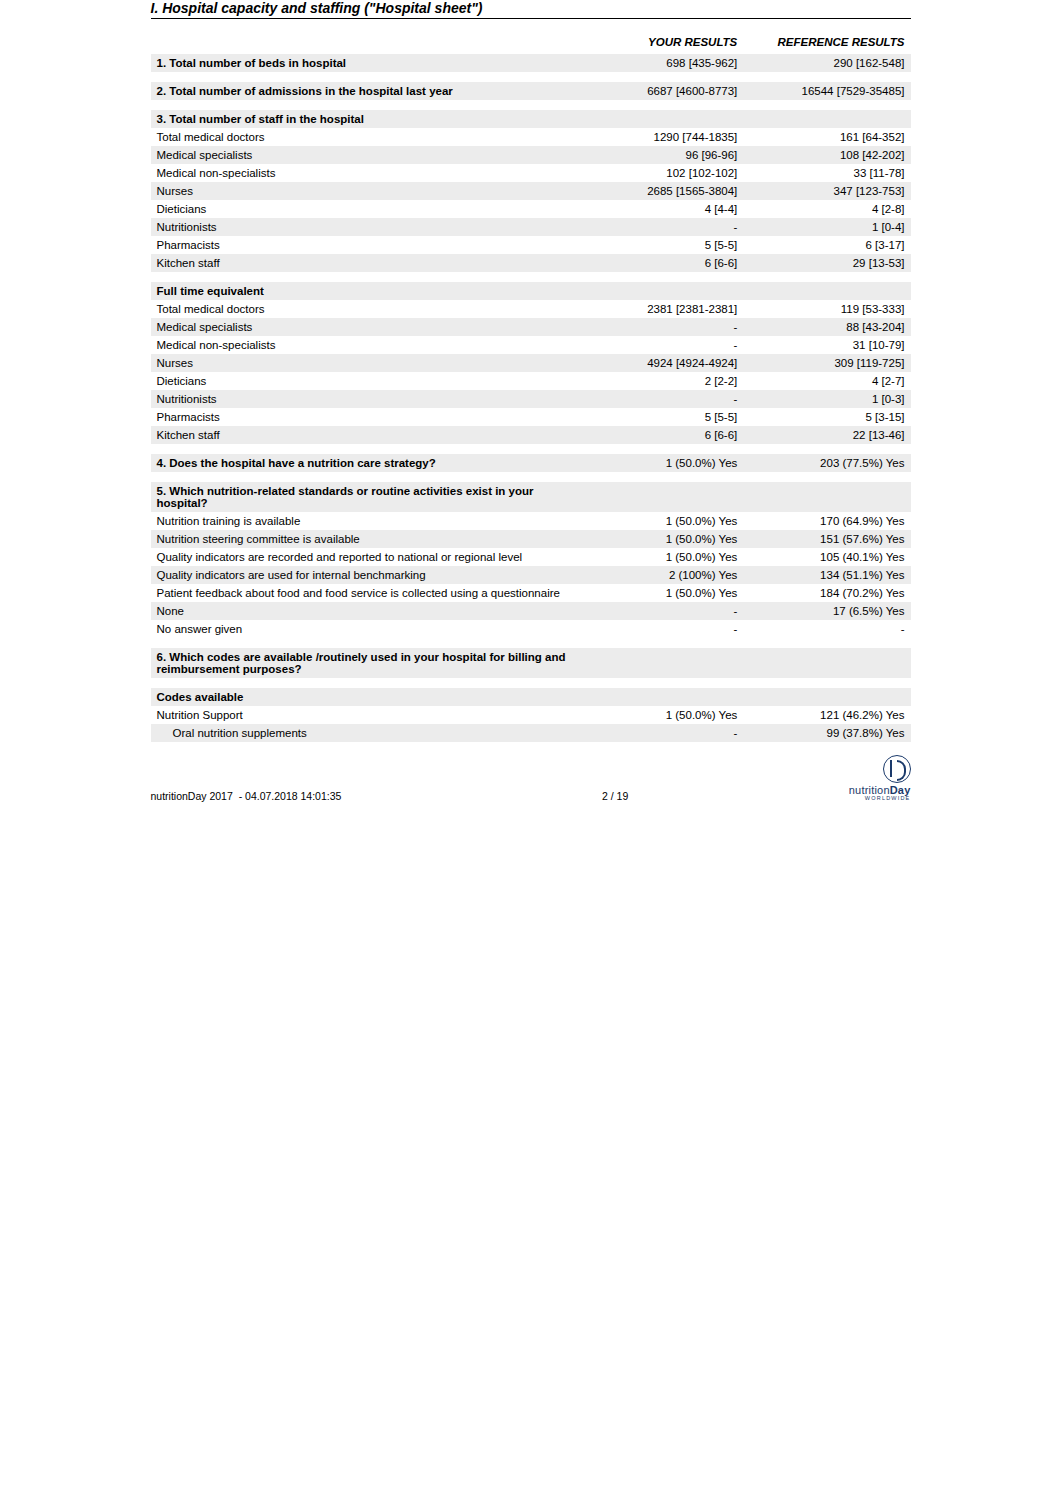I. Hospital capacity and staffing ("Hospital sheet")
| | YOUR RESULTS | REFERENCE RESULTS |
| --- | --- | --- |
| 1. Total number of beds in hospital | 698 [435-962] | 290 [162-548] |
| 2. Total number of admissions in the hospital last year | 6687 [4600-8773] | 16544 [7529-35485] |
| 3. Total number of staff in the hospital | | |
| Total medical doctors | 1290 [744-1835] | 161 [64-352] |
| Medical specialists | 96 [96-96] | 108 [42-202] |
| Medical non-specialists | 102 [102-102] | 33 [11-78] |
| Nurses | 2685 [1565-3804] | 347 [123-753] |
| Dieticians | 4 [4-4] | 4 [2-8] |
| Nutritionists | - | 1 [0-4] |
| Pharmacists | 5 [5-5] | 6 [3-17] |
| Kitchen staff | 6 [6-6] | 29 [13-53] |
| Full time equivalent | | |
| Total medical doctors | 2381 [2381-2381] | 119 [53-333] |
| Medical specialists | - | 88 [43-204] |
| Medical non-specialists | - | 31 [10-79] |
| Nurses | 4924 [4924-4924] | 309 [119-725] |
| Dieticians | 2 [2-2] | 4 [2-7] |
| Nutritionists | - | 1 [0-3] |
| Pharmacists | 5 [5-5] | 5 [3-15] |
| Kitchen staff | 6 [6-6] | 22 [13-46] |
| 4. Does the hospital have a nutrition care strategy? | 1 (50.0%) Yes | 203 (77.5%) Yes |
| 5. Which nutrition-related standards or routine activities exist in your hospital? | | |
| Nutrition training is available | 1 (50.0%) Yes | 170 (64.9%) Yes |
| Nutrition steering committee is available | 1 (50.0%) Yes | 151 (57.6%) Yes |
| Quality indicators are recorded and reported to national or regional level | 1 (50.0%) Yes | 105 (40.1%) Yes |
| Quality indicators are used for internal benchmarking | 2 (100%) Yes | 134 (51.1%) Yes |
| Patient feedback about food and food service is collected using a questionnaire | 1 (50.0%) Yes | 184 (70.2%) Yes |
| None | - | 17 (6.5%) Yes |
| No answer given | - | - |
| 6. Which codes are available /routinely used in your hospital for billing and reimbursement purposes? | | |
| Codes available | | |
| Nutrition Support | 1 (50.0%) Yes | 121 (46.2%) Yes |
| Oral nutrition supplements | - | 99 (37.8%) Yes |
nutritionDay 2017 - 04.07.2018 14:01:35
2 / 19
nutritionDay
WORLDWIDE